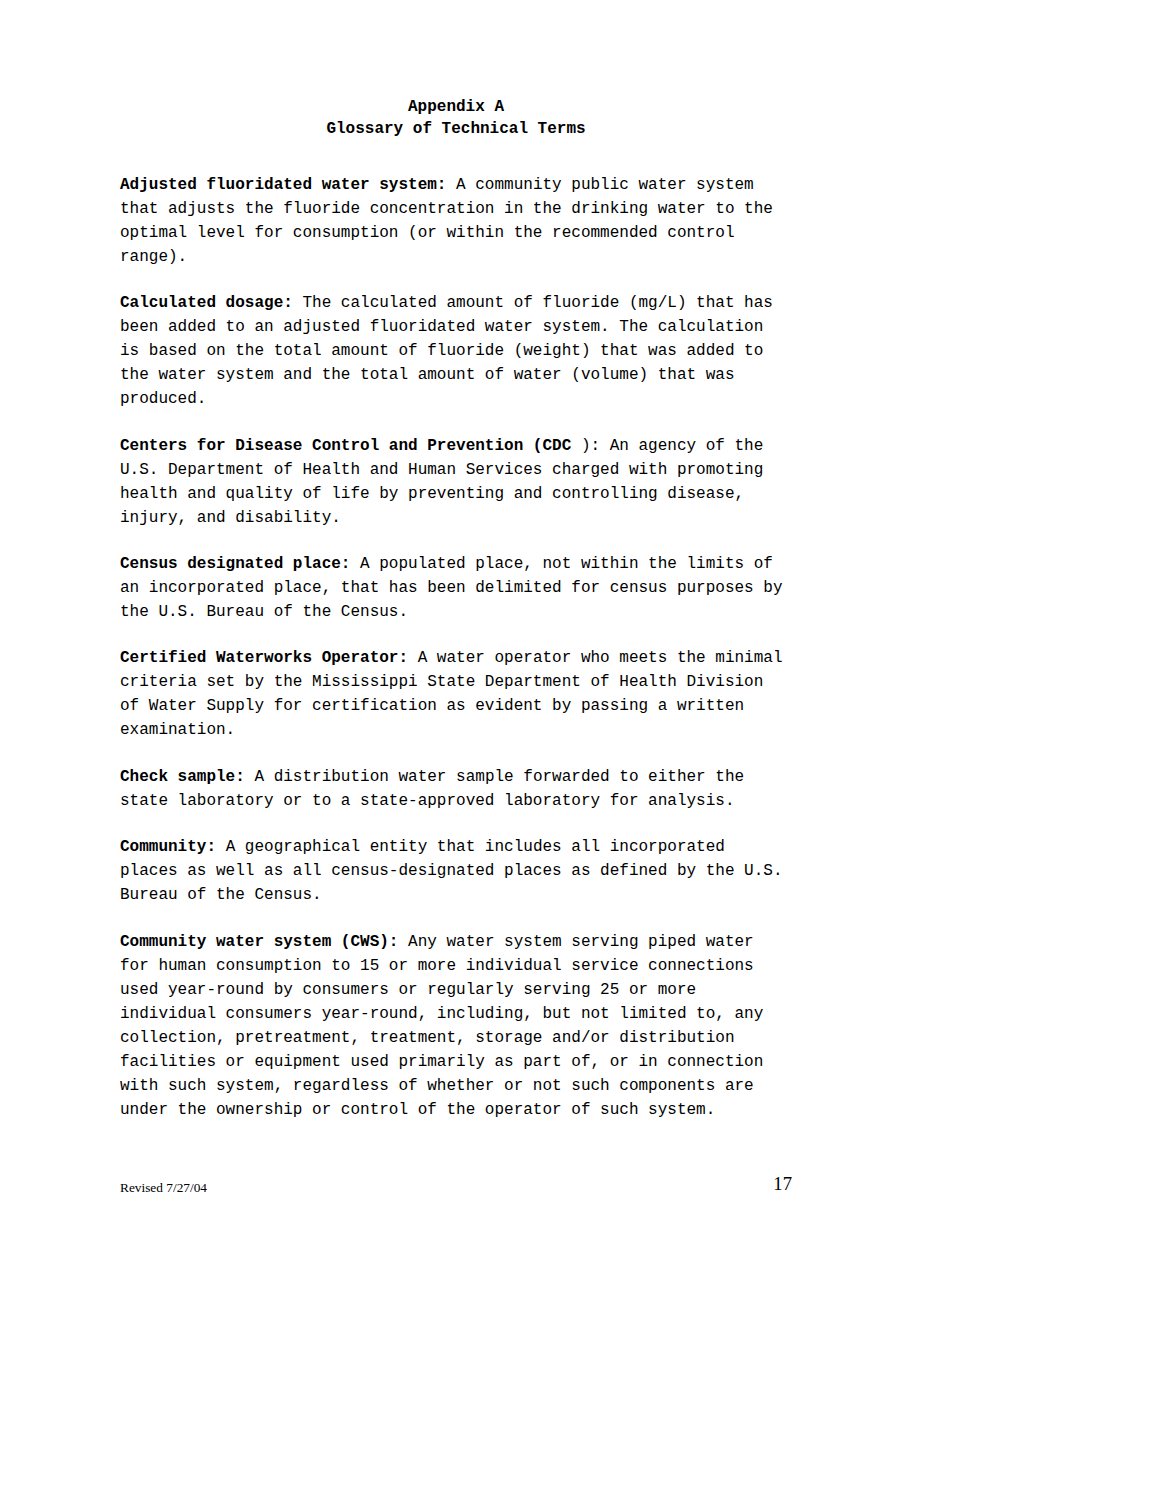Appendix A
Glossary of Technical Terms
Adjusted fluoridated water system:
A community public water system that adjusts the fluoride concentration in the drinking water to the optimal level for consumption (or within the recommended control range).
Calculated dosage:
The calculated amount of fluoride (mg/L) that has been added to an adjusted fluoridated water system. The calculation is based on the total amount of fluoride (weight) that was added to the water system and the total amount of water (volume) that was produced.
Centers for Disease Control and Prevention (CDC
): An agency of the U.S. Department of Health and Human Services charged with promoting health and quality of life by preventing and controlling disease, injury, and disability.
Census designated place:
A populated place, not within the limits of an incorporated place, that has been delimited for census purposes by the U.S. Bureau of the Census.
Certified Waterworks Operator:
A water operator who meets the minimal criteria set by the Mississippi State Department of Health Division of Water Supply for certification as evident by passing a written examination.
Check sample:
A distribution water sample forwarded to either the state laboratory or to a state-approved laboratory for analysis.
Community:
A geographical entity that includes all incorporated places as well as all census-designated places as defined by the U.S. Bureau of the Census.
Community water system (CWS):
Any water system serving piped water for human consumption to 15 or more individual service connections used year-round by consumers or regularly serving 25 or more individual consumers year-round, including, but not limited to, any collection, pretreatment, treatment, storage and/or distribution facilities or equipment used primarily as part of, or in connection with such system, regardless of whether or not such components are under the ownership or control of the operator of such system.
Revised 7/27/04 17